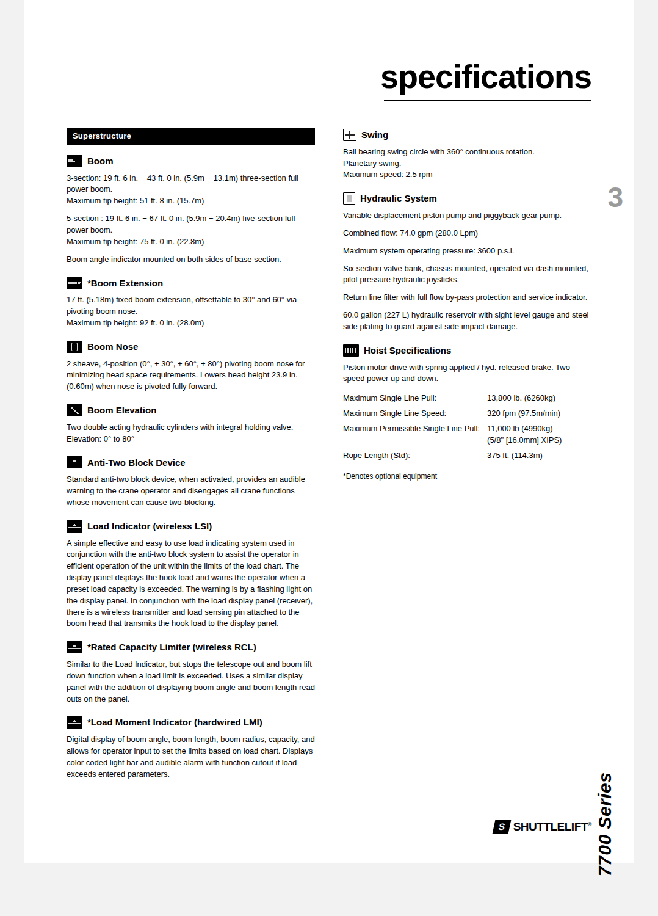specifications
3
Superstructure
Boom
3-section: 19 ft. 6 in. − 43 ft. 0 in. (5.9m − 13.1m) three-section full power boom.
Maximum tip height: 51 ft. 8 in. (15.7m)
5-section : 19 ft. 6 in. − 67 ft. 0 in. (5.9m − 20.4m) five-section full power boom.
Maximum tip height: 75 ft. 0 in. (22.8m)
Boom angle indicator mounted on both sides of base section.
*Boom Extension
17 ft. (5.18m) fixed boom extension, offsettable to 30° and 60° via pivoting boom nose.
Maximum tip height: 92 ft. 0 in. (28.0m)
Boom Nose
2 sheave, 4-position (0°, + 30°, + 60°, + 80°) pivoting boom nose for minimizing head space requirements. Lowers head height 23.9 in. (0.60m) when nose is pivoted fully forward.
Boom Elevation
Two double acting hydraulic cylinders with integral holding valve.
Elevation: 0° to 80°
Anti-Two Block Device
Standard anti-two block device, when activated, provides an audible warning to the crane operator and disengages all crane functions whose movement can cause two-blocking.
Load Indicator (wireless LSI)
A simple effective and easy to use load indicating system used in conjunction with the anti-two block system to assist the operator in efficient operation of the unit within the limits of the load chart. The display panel displays the hook load and warns the operator when a preset load capacity is exceeded. The warning is by a flashing light on the display panel. In conjunction with the load display panel (receiver), there is a wireless transmitter and load sensing pin attached to the boom head that transmits the hook load to the display panel.
*Rated Capacity Limiter (wireless RCL)
Similar to the Load Indicator, but stops the telescope out and boom lift down function when a load limit is exceeded. Uses a similar display panel with the addition of displaying boom angle and boom length read outs on the panel.
*Load Moment Indicator (hardwired LMI)
Digital display of boom angle, boom length, boom radius, capacity, and allows for operator input to set the limits based on load chart. Displays color coded light bar and audible alarm with function cutout if load exceeds entered parameters.
Swing
Ball bearing swing circle with 360° continuous rotation.
Planetary swing.
Maximum speed: 2.5 rpm
Hydraulic System
Variable displacement piston pump and piggyback gear pump.
Combined flow: 74.0 gpm (280.0 Lpm)
Maximum system operating pressure: 3600 p.s.i.
Six section valve bank, chassis mounted, operated via dash mounted, pilot pressure hydraulic joysticks.
Return line filter with full flow by-pass protection and service indicator.
60.0 gallon (227 L) hydraulic reservoir with sight level gauge and steel side plating to guard against side impact damage.
Hoist Specifications
Piston motor drive with spring applied / hyd. released brake. Two speed power up and down.
| Maximum Single Line Pull: | 13,800 lb. (6260kg) |
| Maximum Single Line Speed: | 320 fpm (97.5m/min) |
| Maximum Permissible Single Line Pull: | 11,000 lb (4990kg) (5/8" [16.0mm] XIPS) |
| Rope Length (Std): | 375 ft. (114.3m) |
*Denotes optional equipment
7700 Series
S SHUTTLELIFT®